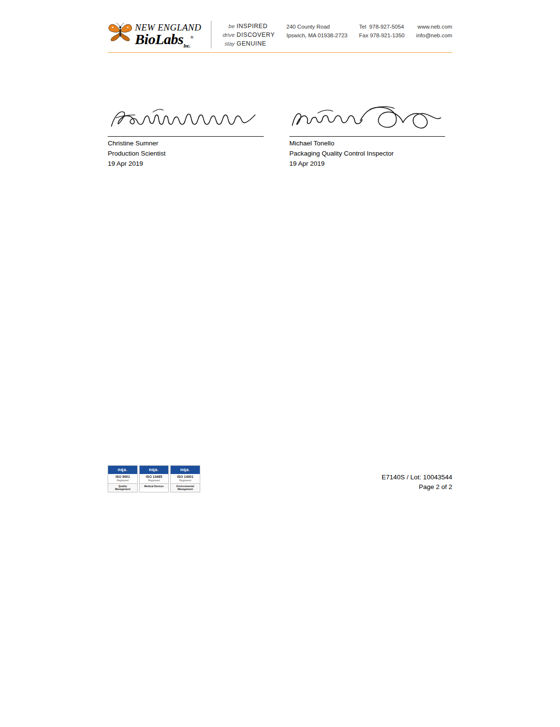NEW ENGLAND BioLabsInc.®
be INSPIRED
drive DISCOVERY
stay GENUINE
240 County Road
Ipswich, MA 01938-2723
Tel 978-927-5054
Fax 978-921-1350
www.neb.com
info@neb.com
Christine Sumner
Production Scientist
19 Apr 2019
Michael Tonello
Packaging Quality Control Inspector
19 Apr 2019
nqa.
ISO 9001
Registered
Quality
Management
nqa.
ISO 13485
Registered
Medical Devices
nqa.
ISO 14001
Registered
Environmental
Management
E7140S / Lot: 10043544
Page 2 of 2